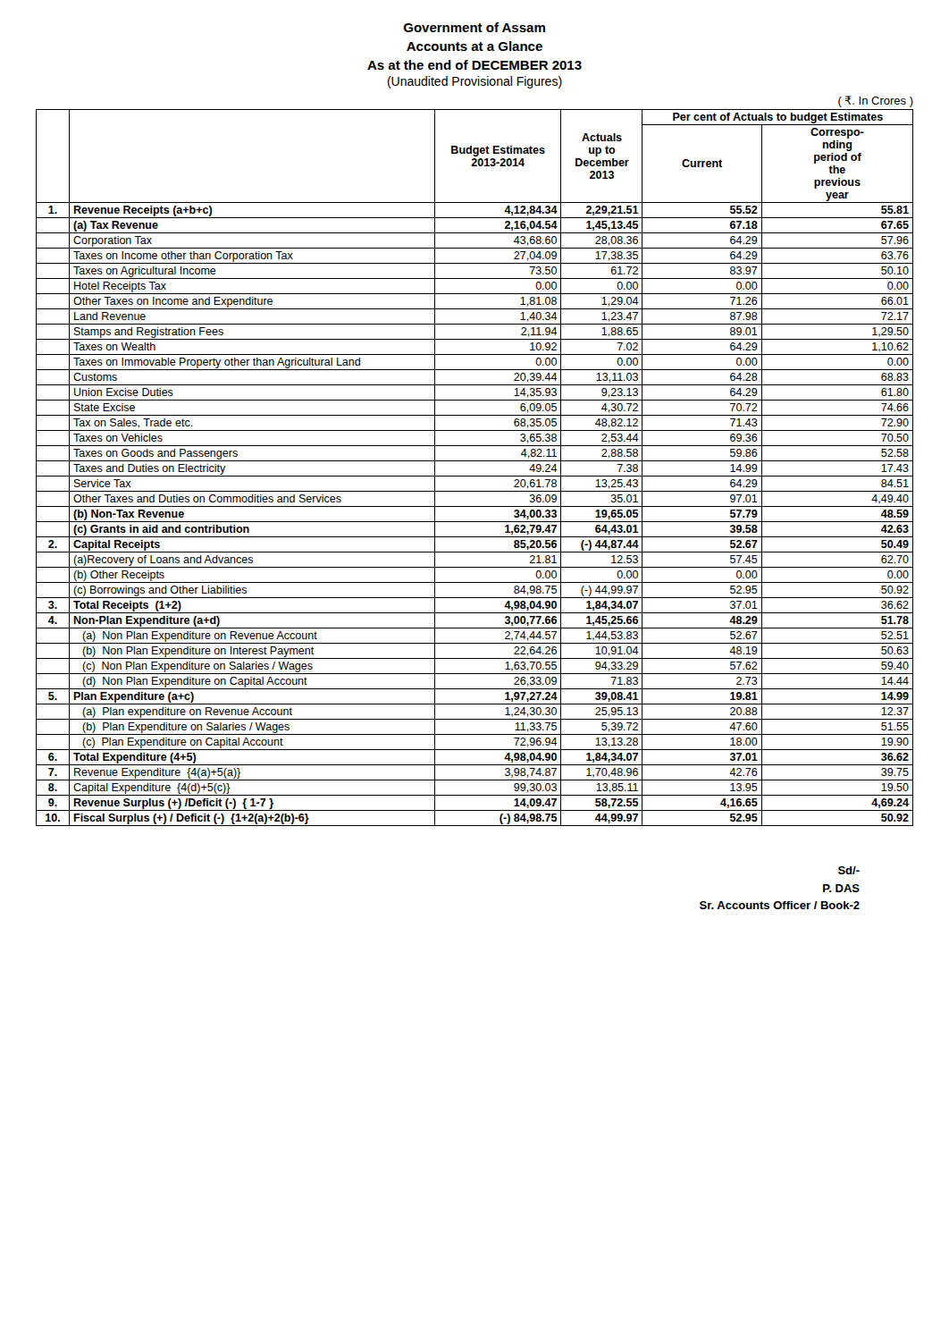Government of Assam
Accounts at a Glance
As at the end of DECEMBER 2013
(Unaudited Provisional Figures)
( ₹. In Crores )
| | | Budget Estimates 2013-2014 | Actuals up to December 2013 | Per cent of Actuals to budget Estimates |
| --- | --- | --- | --- | --- |
| Current | Correspo- nding period of the previous year |
| 1. | Revenue Receipts (a+b+c) | 4,12,84.34 | 2,29,21.51 | 55.52 | 55.81 |
| | (a) Tax Revenue | 2,16,04.54 | 1,45,13.45 | 67.18 | 67.65 |
| | Corporation Tax | 43,68.60 | 28,08.36 | 64.29 | 57.96 |
| | Taxes on Income other than Corporation Tax | 27,04.09 | 17,38.35 | 64.29 | 63.76 |
| | Taxes on Agricultural Income | 73.50 | 61.72 | 83.97 | 50.10 |
| | Hotel Receipts Tax | 0.00 | 0.00 | 0.00 | 0.00 |
| | Other Taxes on Income and Expenditure | 1,81.08 | 1,29.04 | 71.26 | 66.01 |
| | Land Revenue | 1,40.34 | 1,23.47 | 87.98 | 72.17 |
| | Stamps and Registration Fees | 2,11.94 | 1,88.65 | 89.01 | 1,29.50 |
| | Taxes on Wealth | 10.92 | 7.02 | 64.29 | 1,10.62 |
| | Taxes on Immovable Property other than Agricultural Land | 0.00 | 0.00 | 0.00 | 0.00 |
| | Customs | 20,39.44 | 13,11.03 | 64.28 | 68.83 |
| | Union Excise Duties | 14,35.93 | 9,23.13 | 64.29 | 61.80 |
| | State Excise | 6,09.05 | 4,30.72 | 70.72 | 74.66 |
| | Tax on Sales, Trade etc. | 68,35.05 | 48,82.12 | 71.43 | 72.90 |
| | Taxes on Vehicles | 3,65.38 | 2,53.44 | 69.36 | 70.50 |
| | Taxes on Goods and Passengers | 4,82.11 | 2,88.58 | 59.86 | 52.58 |
| | Taxes and Duties on Electricity | 49.24 | 7.38 | 14.99 | 17.43 |
| | Service Tax | 20,61.78 | 13,25.43 | 64.29 | 84.51 |
| | Other Taxes and Duties on Commodities and Services | 36.09 | 35.01 | 97.01 | 4,49.40 |
| | (b) Non-Tax Revenue | 34,00.33 | 19,65.05 | 57.79 | 48.59 |
| | (c) Grants in aid and contribution | 1,62,79.47 | 64,43.01 | 39.58 | 42.63 |
| 2. | Capital Receipts | 85,20.56 | (-) 44,87.44 | 52.67 | 50.49 |
| | (a)Recovery of Loans and Advances | 21.81 | 12.53 | 57.45 | 62.70 |
| | (b) Other Receipts | 0.00 | 0.00 | 0.00 | 0.00 |
| | (c) Borrowings and Other Liabilities | 84,98.75 | (-) 44,99.97 | 52.95 | 50.92 |
| 3. | Total Receipts (1+2) | 4,98,04.90 | 1,84,34.07 | 37.01 | 36.62 |
| 4. | Non-Plan Expenditure (a+d) | 3,00,77.66 | 1,45,25.66 | 48.29 | 51.78 |
| | (a) Non Plan Expenditure on Revenue Account | 2,74,44.57 | 1,44,53.83 | 52.67 | 52.51 |
| | (b) Non Plan Expenditure on Interest Payment | 22,64.26 | 10,91.04 | 48.19 | 50.63 |
| | (c) Non Plan Expenditure on Salaries / Wages | 1,63,70.55 | 94,33.29 | 57.62 | 59.40 |
| | (d) Non Plan Expenditure on Capital Account | 26,33.09 | 71.83 | 2.73 | 14.44 |
| 5. | Plan Expenditure (a+c) | 1,97,27.24 | 39,08.41 | 19.81 | 14.99 |
| | (a) Plan expenditure on Revenue Account | 1,24,30.30 | 25,95.13 | 20.88 | 12.37 |
| | (b) Plan Expenditure on Salaries / Wages | 11,33.75 | 5,39.72 | 47.60 | 51.55 |
| | (c) Plan Expenditure on Capital Account | 72,96.94 | 13,13.28 | 18.00 | 19.90 |
| 6. | Total Expenditure (4+5) | 4,98,04.90 | 1,84,34.07 | 37.01 | 36.62 |
| 7. | Revenue Expenditure {4(a)+5(a)} | 3,98,74.87 | 1,70,48.96 | 42.76 | 39.75 |
| 8. | Capital Expenditure {4(d)+5(c)} | 99,30.03 | 13,85.11 | 13.95 | 19.50 |
| 9. | Revenue Surplus (+) /Deficit (-) { 1-7 } | 14,09.47 | 58,72.55 | 4,16.65 | 4,69.24 |
| 10. | Fiscal Surplus (+) / Deficit (-) {1+2(a)+2(b)-6} | (-) 84,98.75 | 44,99.97 | 52.95 | 50.92 |
Sd/-
P. DAS
Sr. Accounts Officer / Book-2